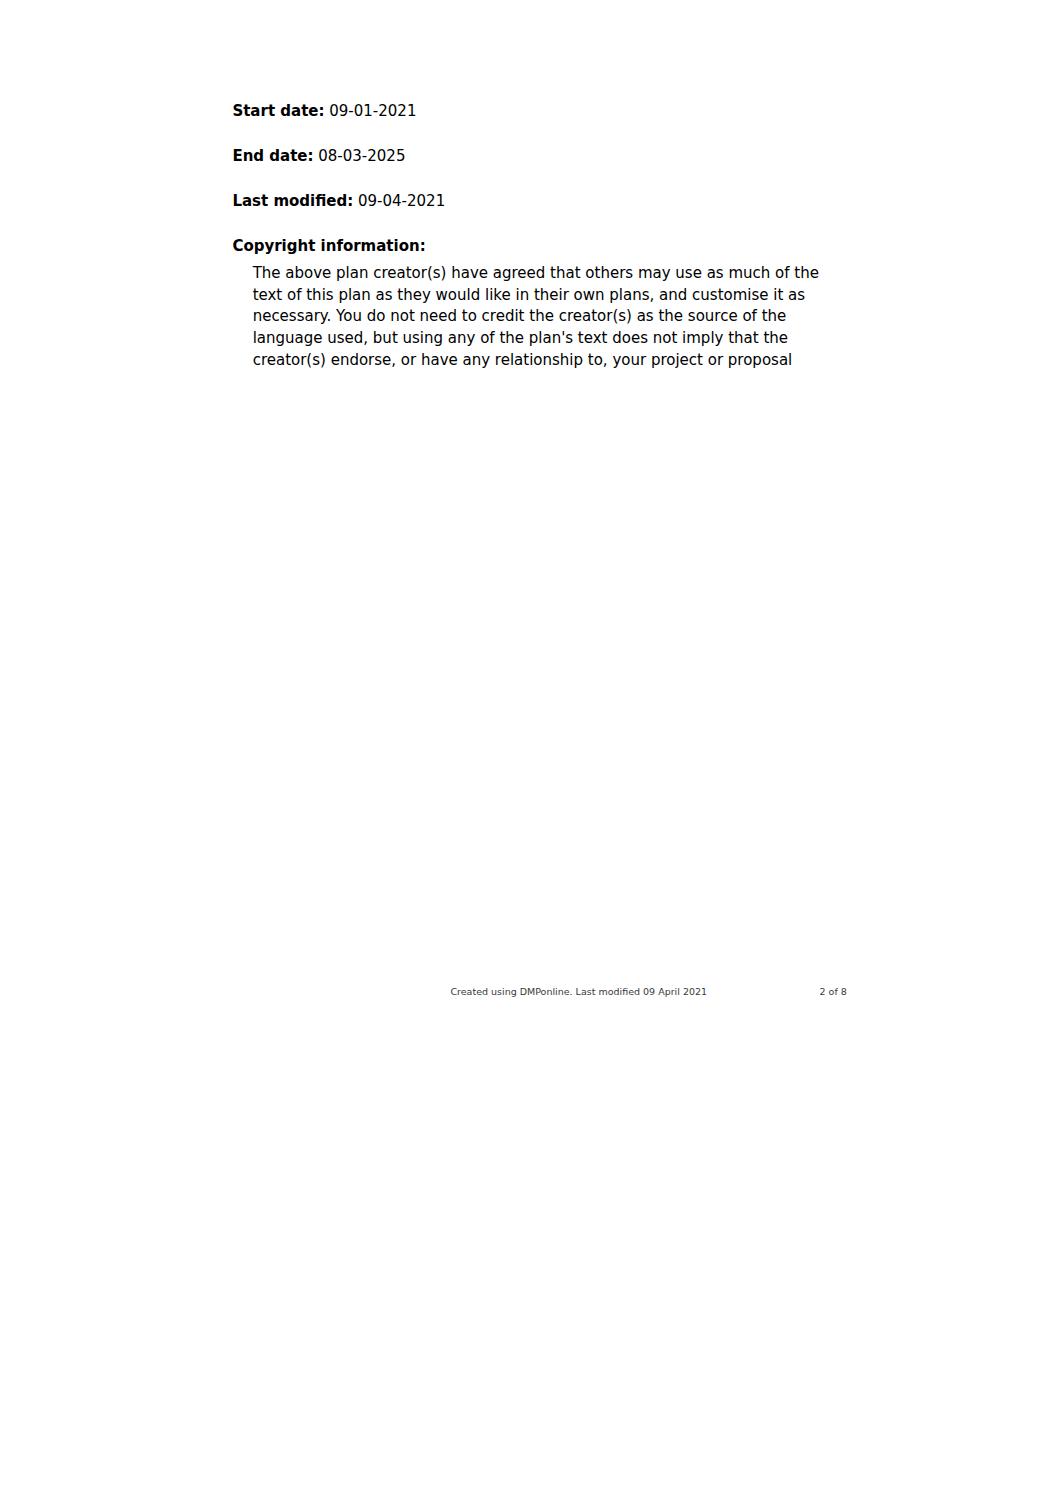Start date: 09-01-2021
End date: 08-03-2025
Last modified: 09-04-2021
Copyright information:
The above plan creator(s) have agreed that others may use as much of the text of this plan as they would like in their own plans, and customise it as necessary. You do not need to credit the creator(s) as the source of the language used, but using any of the plan's text does not imply that the creator(s) endorse, or have any relationship to, your project or proposal
Created using DMPonline. Last modified 09 April 2021
2 of 8